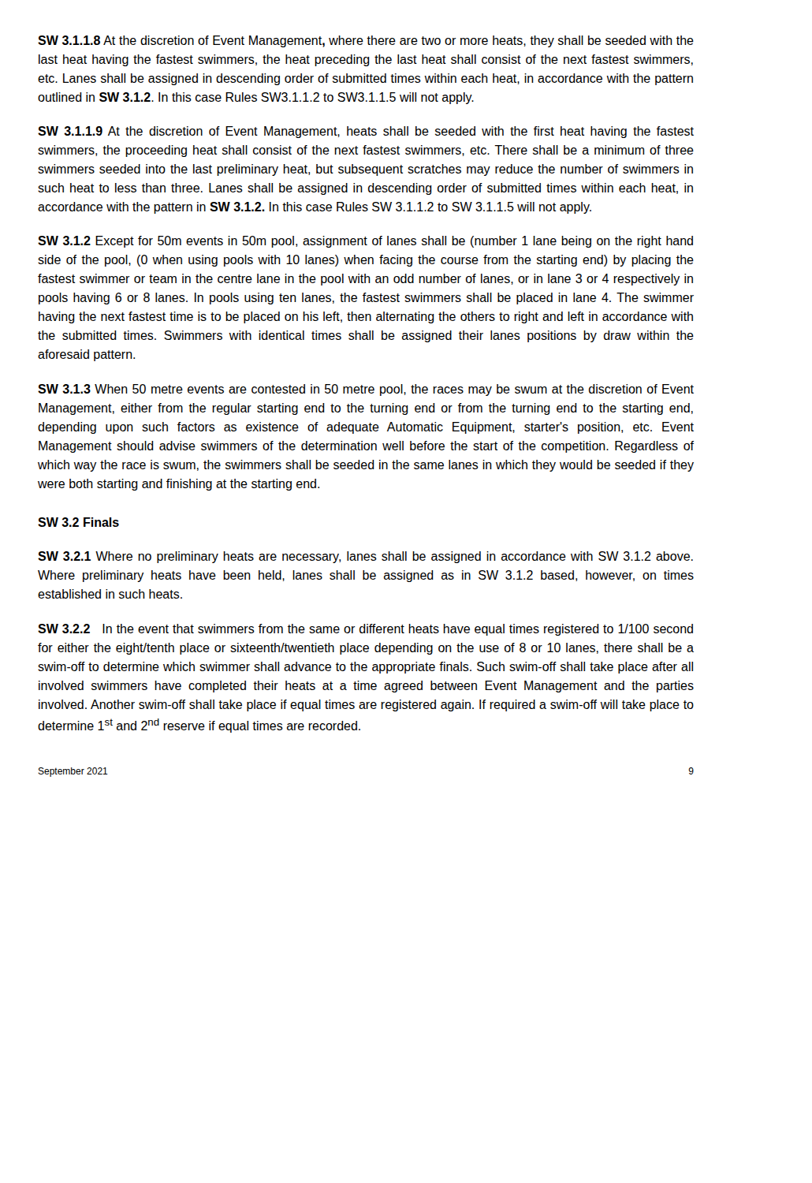SW 3.1.1.8 At the discretion of Event Management, where there are two or more heats, they shall be seeded with the last heat having the fastest swimmers, the heat preceding the last heat shall consist of the next fastest swimmers, etc. Lanes shall be assigned in descending order of submitted times within each heat, in accordance with the pattern outlined in SW 3.1.2. In this case Rules SW3.1.1.2 to SW3.1.1.5 will not apply.
SW 3.1.1.9 At the discretion of Event Management, heats shall be seeded with the first heat having the fastest swimmers, the proceeding heat shall consist of the next fastest swimmers, etc. There shall be a minimum of three swimmers seeded into the last preliminary heat, but subsequent scratches may reduce the number of swimmers in such heat to less than three. Lanes shall be assigned in descending order of submitted times within each heat, in accordance with the pattern in SW 3.1.2. In this case Rules SW 3.1.1.2 to SW 3.1.1.5 will not apply.
SW 3.1.2 Except for 50m events in 50m pool, assignment of lanes shall be (number 1 lane being on the right hand side of the pool, (0 when using pools with 10 lanes) when facing the course from the starting end) by placing the fastest swimmer or team in the centre lane in the pool with an odd number of lanes, or in lane 3 or 4 respectively in pools having 6 or 8 lanes. In pools using ten lanes, the fastest swimmers shall be placed in lane 4. The swimmer having the next fastest time is to be placed on his left, then alternating the others to right and left in accordance with the submitted times. Swimmers with identical times shall be assigned their lanes positions by draw within the aforesaid pattern.
SW 3.1.3 When 50 metre events are contested in 50 metre pool, the races may be swum at the discretion of Event Management, either from the regular starting end to the turning end or from the turning end to the starting end, depending upon such factors as existence of adequate Automatic Equipment, starter's position, etc. Event Management should advise swimmers of the determination well before the start of the competition. Regardless of which way the race is swum, the swimmers shall be seeded in the same lanes in which they would be seeded if they were both starting and finishing at the starting end.
SW 3.2 Finals
SW 3.2.1 Where no preliminary heats are necessary, lanes shall be assigned in accordance with SW 3.1.2 above. Where preliminary heats have been held, lanes shall be assigned as in SW 3.1.2 based, however, on times established in such heats.
SW 3.2.2 In the event that swimmers from the same or different heats have equal times registered to 1/100 second for either the eight/tenth place or sixteenth/twentieth place depending on the use of 8 or 10 lanes, there shall be a swim-off to determine which swimmer shall advance to the appropriate finals. Such swim-off shall take place after all involved swimmers have completed their heats at a time agreed between Event Management and the parties involved. Another swim-off shall take place if equal times are registered again. If required a swim-off will take place to determine 1st and 2nd reserve if equal times are recorded.
September 2021 9